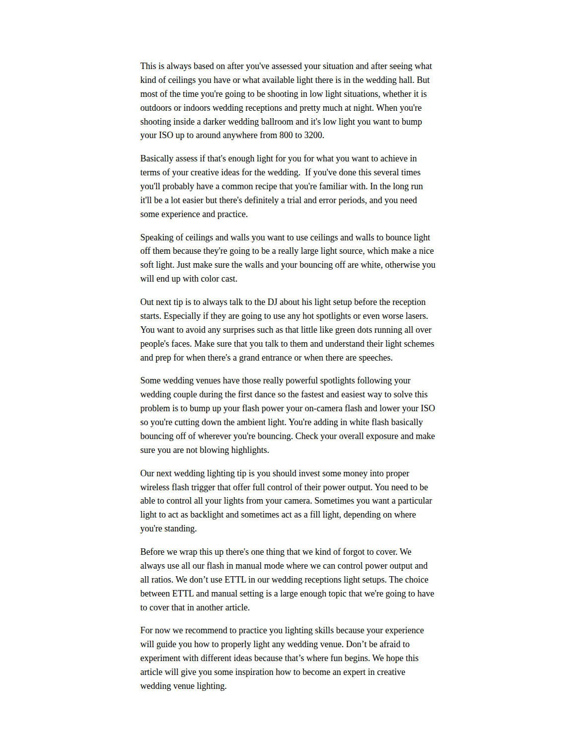This is always based on after you've assessed your situation and after seeing what kind of ceilings you have or what available light there is in the wedding hall. But most of the time you're going to be shooting in low light situations, whether it is outdoors or indoors wedding receptions and pretty much at night. When you're shooting inside a darker wedding ballroom and it's low light you want to bump your ISO up to around anywhere from 800 to 3200.
Basically assess if that's enough light for you for what you want to achieve in terms of your creative ideas for the wedding. If you've done this several times you'll probably have a common recipe that you're familiar with. In the long run it'll be a lot easier but there's definitely a trial and error periods, and you need some experience and practice.
Speaking of ceilings and walls you want to use ceilings and walls to bounce light off them because they're going to be a really large light source, which make a nice soft light. Just make sure the walls and your bouncing off are white, otherwise you will end up with color cast.
Out next tip is to always talk to the DJ about his light setup before the reception starts. Especially if they are going to use any hot spotlights or even worse lasers. You want to avoid any surprises such as that little like green dots running all over people's faces. Make sure that you talk to them and understand their light schemes and prep for when there's a grand entrance or when there are speeches.
Some wedding venues have those really powerful spotlights following your wedding couple during the first dance so the fastest and easiest way to solve this problem is to bump up your flash power your on-camera flash and lower your ISO so you're cutting down the ambient light. You're adding in white flash basically bouncing off of wherever you're bouncing. Check your overall exposure and make sure you are not blowing highlights.
Our next wedding lighting tip is you should invest some money into proper wireless flash trigger that offer full control of their power output. You need to be able to control all your lights from your camera. Sometimes you want a particular light to act as backlight and sometimes act as a fill light, depending on where you're standing.
Before we wrap this up there's one thing that we kind of forgot to cover. We always use all our flash in manual mode where we can control power output and all ratios. We don’t use ETTL in our wedding receptions light setups. The choice between ETTL and manual setting is a large enough topic that we're going to have to cover that in another article.
For now we recommend to practice you lighting skills because your experience will guide you how to properly light any wedding venue. Don’t be afraid to experiment with different ideas because that’s where fun begins. We hope this article will give you some inspiration how to become an expert in creative wedding venue lighting.